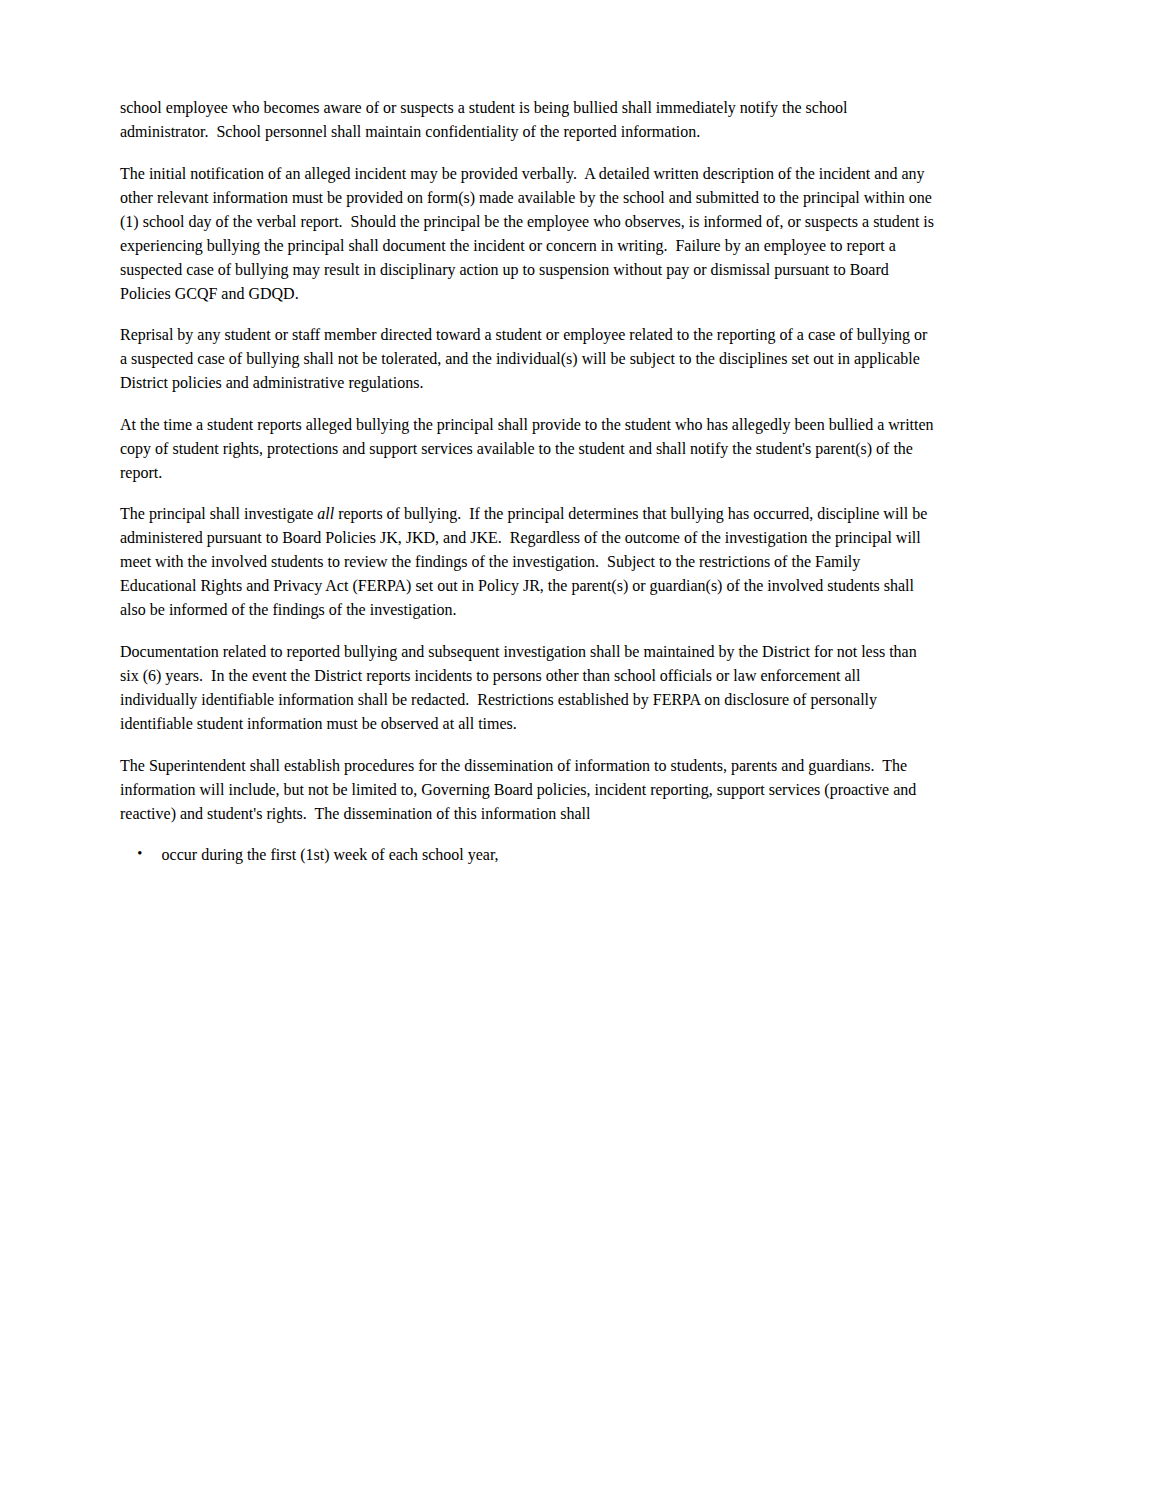school employee who becomes aware of or suspects a student is being bullied shall immediately notify the school administrator. School personnel shall maintain confidentiality of the reported information.
The initial notification of an alleged incident may be provided verbally. A detailed written description of the incident and any other relevant information must be provided on form(s) made available by the school and submitted to the principal within one (1) school day of the verbal report. Should the principal be the employee who observes, is informed of, or suspects a student is experiencing bullying the principal shall document the incident or concern in writing. Failure by an employee to report a suspected case of bullying may result in disciplinary action up to suspension without pay or dismissal pursuant to Board Policies GCQF and GDQD.
Reprisal by any student or staff member directed toward a student or employee related to the reporting of a case of bullying or a suspected case of bullying shall not be tolerated, and the individual(s) will be subject to the disciplines set out in applicable District policies and administrative regulations.
At the time a student reports alleged bullying the principal shall provide to the student who has allegedly been bullied a written copy of student rights, protections and support services available to the student and shall notify the student's parent(s) of the report.
The principal shall investigate all reports of bullying. If the principal determines that bullying has occurred, discipline will be administered pursuant to Board Policies JK, JKD, and JKE. Regardless of the outcome of the investigation the principal will meet with the involved students to review the findings of the investigation. Subject to the restrictions of the Family Educational Rights and Privacy Act (FERPA) set out in Policy JR, the parent(s) or guardian(s) of the involved students shall also be informed of the findings of the investigation.
Documentation related to reported bullying and subsequent investigation shall be maintained by the District for not less than six (6) years. In the event the District reports incidents to persons other than school officials or law enforcement all individually identifiable information shall be redacted. Restrictions established by FERPA on disclosure of personally identifiable student information must be observed at all times.
The Superintendent shall establish procedures for the dissemination of information to students, parents and guardians. The information will include, but not be limited to, Governing Board policies, incident reporting, support services (proactive and reactive) and student's rights. The dissemination of this information shall
occur during the first (1st) week of each school year,